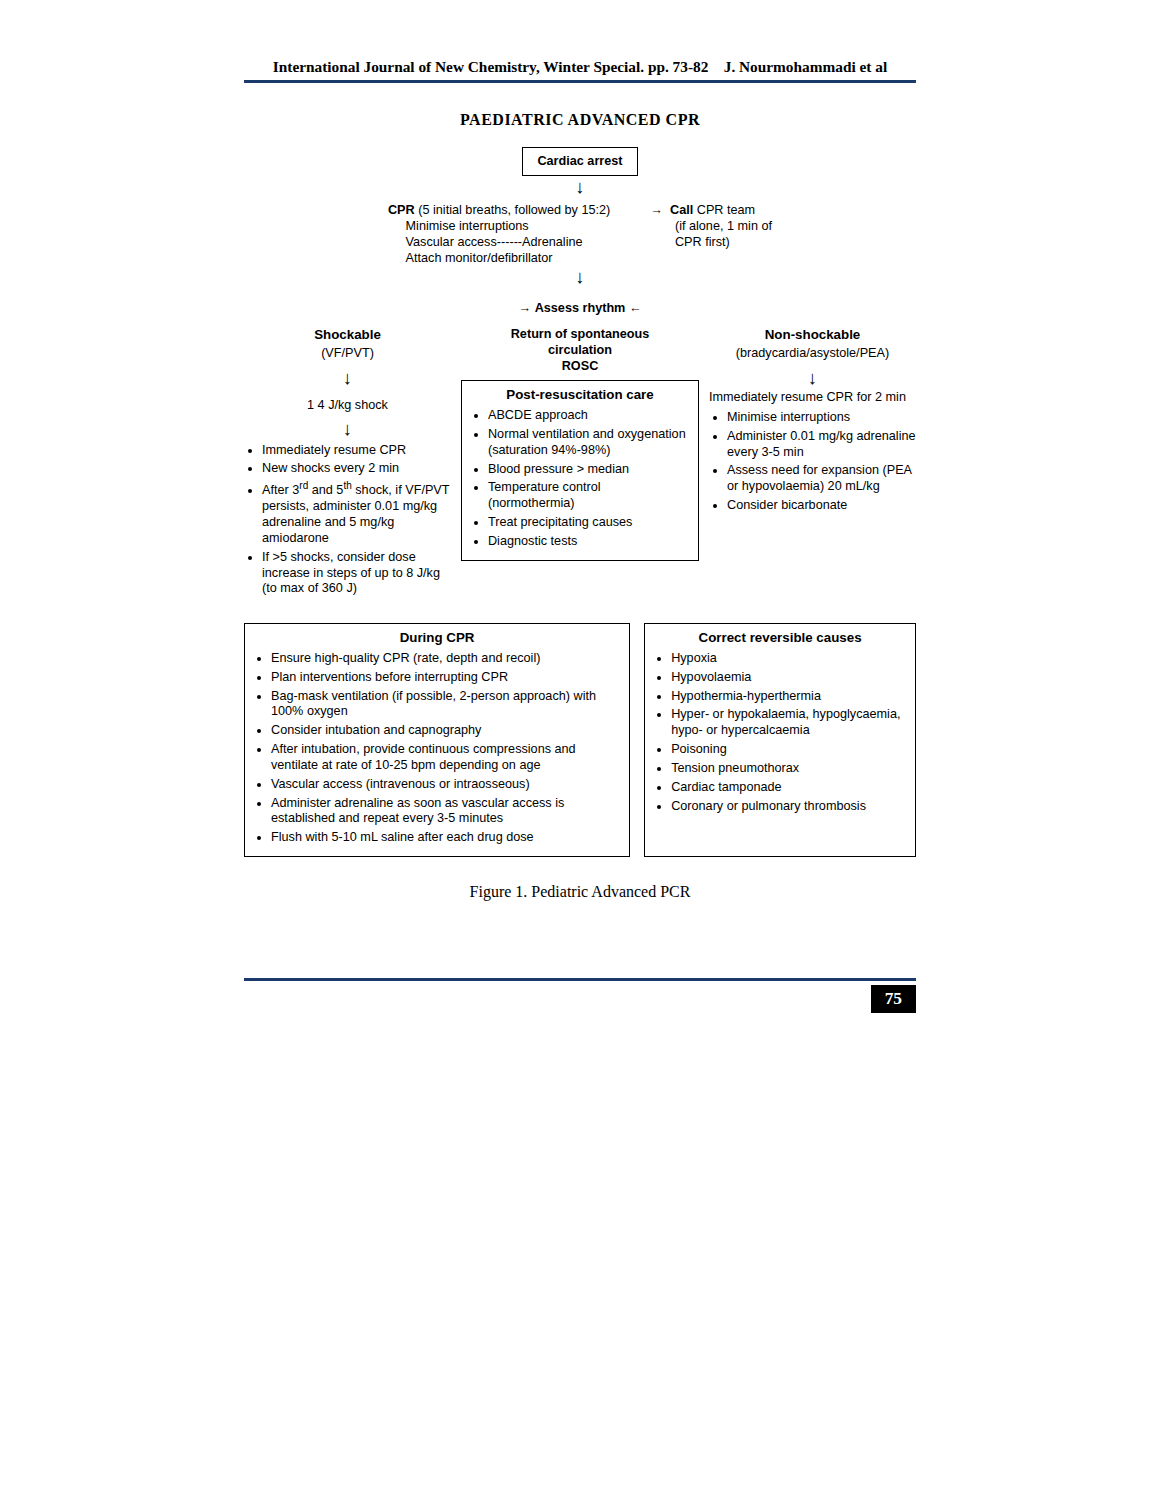International Journal of New Chemistry, Winter Special. pp. 73-82 J. Nourmohammadi et al
PAEDIATRIC ADVANCED CPR
Cardiac arrest
↓
CPR (5 initial breaths, followed by 15:2)
Minimise interruptions
Vascular access------Adrenaline
Attach monitor/defibrillator
→ Call CPR team
(if alone, 1 min of
CPR first)
↓
→ Assess rhythm ←
Shockable
(VF/PVT)
↓
1 4 J/kg shock
↓
Immediately resume CPR
New shocks every 2 min
After 3rd and 5th shock, if VF/PVT persists, administer 0.01 mg/kg adrenaline and 5 mg/kg amiodarone
If >5 shocks, consider dose increase in steps of up to 8 J/kg (to max of 360 J)
Return of spontaneous
circulation
ROSC
Post-resuscitation care
ABCDE approach
Normal ventilation and oxygenation (saturation 94%-98%)
Blood pressure > median
Temperature control (normothermia)
Treat precipitating causes
Diagnostic tests
Non-shockable
(bradycardia/asystole/PEA)
↓
Immediately resume CPR for 2 min
Minimise interruptions
Administer 0.01 mg/kg adrenaline every 3-5 min
Assess need for expansion (PEA or hypovolaemia) 20 mL/kg
Consider bicarbonate
During CPR
Ensure high-quality CPR (rate, depth and recoil)
Plan interventions before interrupting CPR
Bag-mask ventilation (if possible, 2-person approach) with 100% oxygen
Consider intubation and capnography
After intubation, provide continuous compressions and ventilate at rate of 10-25 bpm depending on age
Vascular access (intravenous or intraosseous)
Administer adrenaline as soon as vascular access is established and repeat every 3-5 minutes
Flush with 5-10 mL saline after each drug dose
Correct reversible causes
Hypoxia
Hypovolaemia
Hypothermia-hyperthermia
Hyper- or hypokalaemia, hypoglycaemia, hypo- or hypercalcaemia
Poisoning
Tension pneumothorax
Cardiac tamponade
Coronary or pulmonary thrombosis
Figure 1. Pediatric Advanced PCR
75